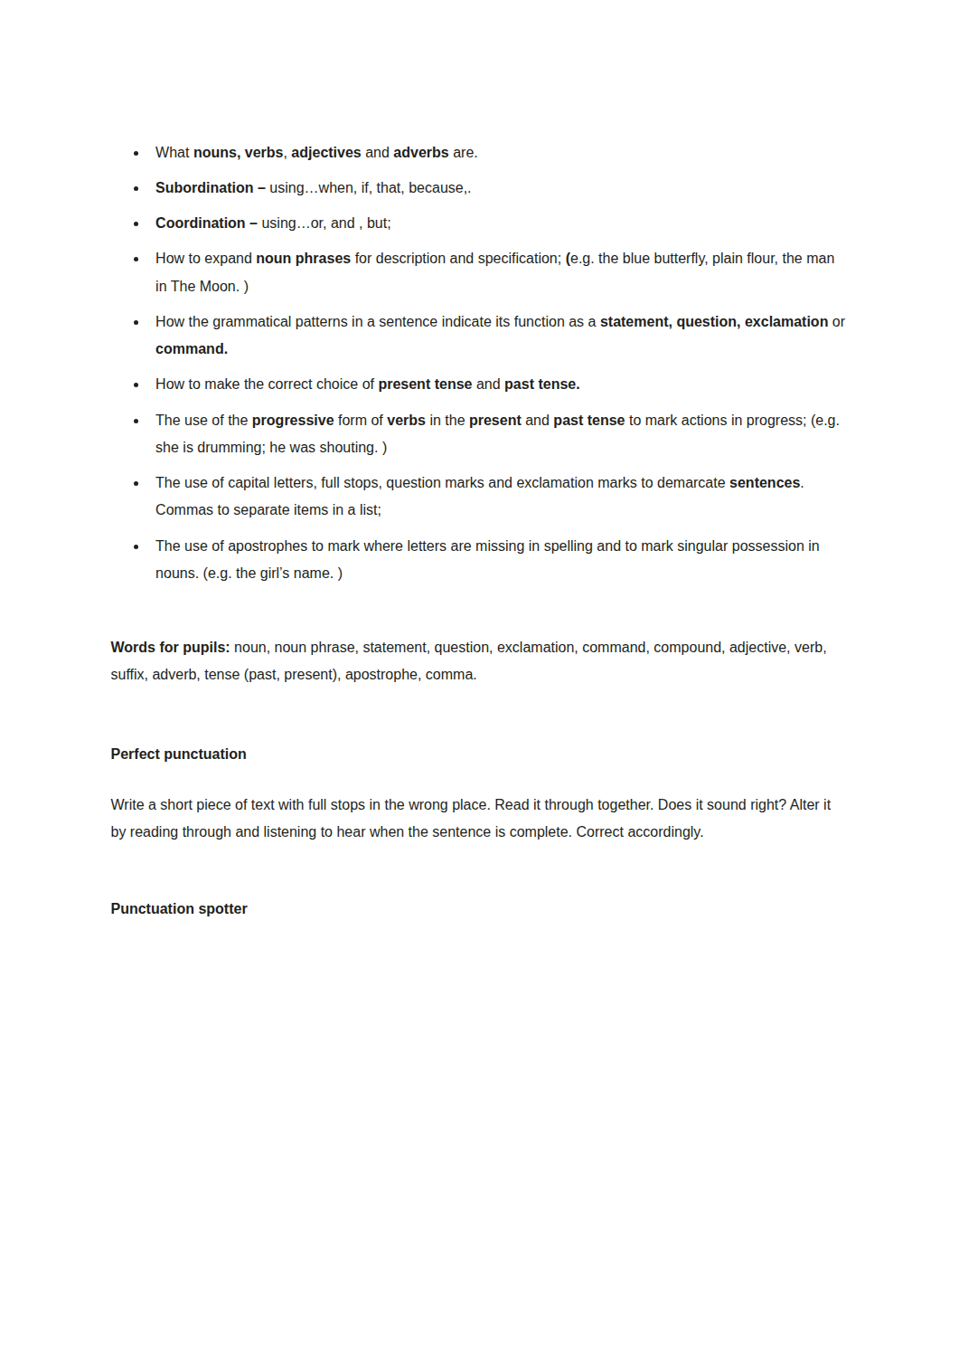What nouns, verbs, adjectives and adverbs are.
Subordination – using…when, if, that, because,.
Coordination – using…or, and , but;
How to expand noun phrases for description and specification; (e.g. the blue butterfly, plain flour, the man in The Moon. )
How the grammatical patterns in a sentence indicate its function as a statement, question, exclamation or command.
How to make the correct choice of present tense and past tense.
The use of the progressive form of verbs in the present and past tense to mark actions in progress; (e.g. she is drumming; he was shouting. )
The use of capital letters, full stops, question marks and exclamation marks to demarcate sentences. Commas to separate items in a list;
The use of apostrophes to mark where letters are missing in spelling and to mark singular possession in nouns. (e.g. the girl’s name. )
Words for pupils: noun, noun phrase, statement, question, exclamation, command, compound, adjective, verb, suffix, adverb, tense (past, present), apostrophe, comma.
Perfect punctuation
Write a short piece of text with full stops in the wrong place. Read it through together. Does it sound right? Alter it by reading through and listening to hear when the sentence is complete. Correct accordingly.
Punctuation spotter